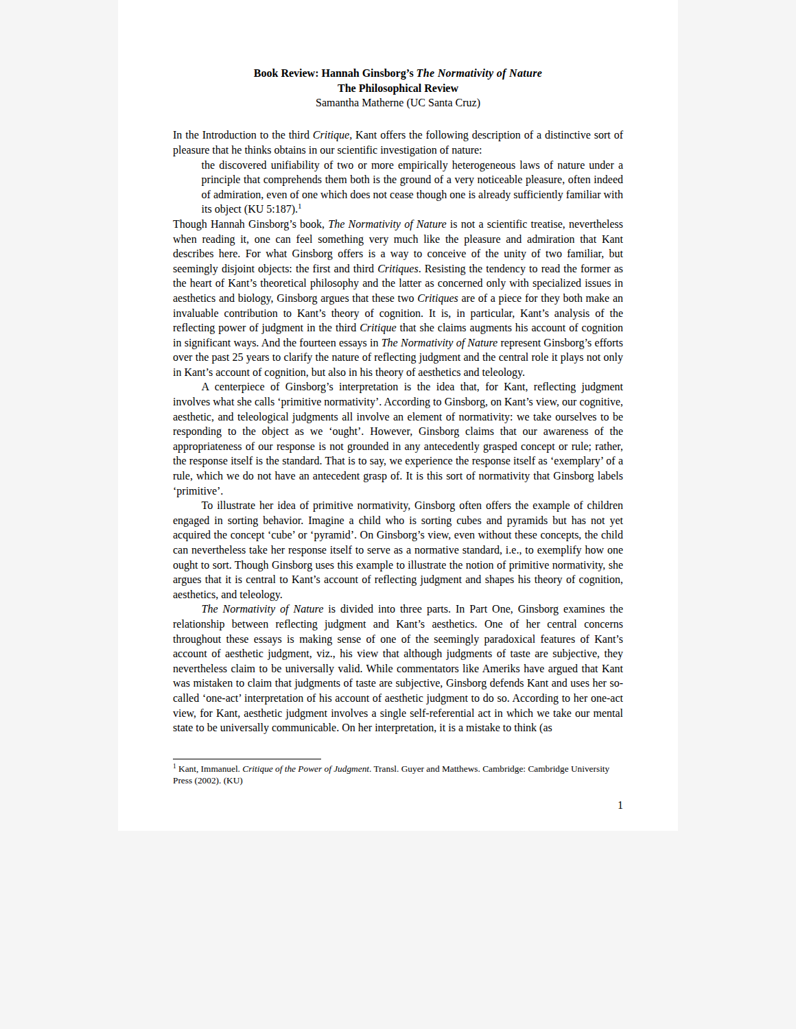Book Review: Hannah Ginsborg’s The Normativity of Nature
The Philosophical Review
Samantha Matherne (UC Santa Cruz)
In the Introduction to the third Critique, Kant offers the following description of a distinctive sort of pleasure that he thinks obtains in our scientific investigation of nature:
the discovered unifiability of two or more empirically heterogeneous laws of nature under a principle that comprehends them both is the ground of a very noticeable pleasure, often indeed of admiration, even of one which does not cease though one is already sufficiently familiar with its object (KU 5:187).1
Though Hannah Ginsborg’s book, The Normativity of Nature is not a scientific treatise, nevertheless when reading it, one can feel something very much like the pleasure and admiration that Kant describes here. For what Ginsborg offers is a way to conceive of the unity of two familiar, but seemingly disjoint objects: the first and third Critiques. Resisting the tendency to read the former as the heart of Kant’s theoretical philosophy and the latter as concerned only with specialized issues in aesthetics and biology, Ginsborg argues that these two Critiques are of a piece for they both make an invaluable contribution to Kant’s theory of cognition. It is, in particular, Kant’s analysis of the reflecting power of judgment in the third Critique that she claims augments his account of cognition in significant ways. And the fourteen essays in The Normativity of Nature represent Ginsborg’s efforts over the past 25 years to clarify the nature of reflecting judgment and the central role it plays not only in Kant’s account of cognition, but also in his theory of aesthetics and teleology.
A centerpiece of Ginsborg’s interpretation is the idea that, for Kant, reflecting judgment involves what she calls ‘primitive normativity’. According to Ginsborg, on Kant’s view, our cognitive, aesthetic, and teleological judgments all involve an element of normativity: we take ourselves to be responding to the object as we ‘ought’. However, Ginsborg claims that our awareness of the appropriateness of our response is not grounded in any antecedently grasped concept or rule; rather, the response itself is the standard. That is to say, we experience the response itself as ‘exemplary’ of a rule, which we do not have an antecedent grasp of. It is this sort of normativity that Ginsborg labels ‘primitive’.
To illustrate her idea of primitive normativity, Ginsborg often offers the example of children engaged in sorting behavior. Imagine a child who is sorting cubes and pyramids but has not yet acquired the concept ‘cube’ or ‘pyramid’. On Ginsborg’s view, even without these concepts, the child can nevertheless take her response itself to serve as a normative standard, i.e., to exemplify how one ought to sort. Though Ginsborg uses this example to illustrate the notion of primitive normativity, she argues that it is central to Kant’s account of reflecting judgment and shapes his theory of cognition, aesthetics, and teleology.
The Normativity of Nature is divided into three parts. In Part One, Ginsborg examines the relationship between reflecting judgment and Kant’s aesthetics. One of her central concerns throughout these essays is making sense of one of the seemingly paradoxical features of Kant’s account of aesthetic judgment, viz., his view that although judgments of taste are subjective, they nevertheless claim to be universally valid. While commentators like Ameriks have argued that Kant was mistaken to claim that judgments of taste are subjective, Ginsborg defends Kant and uses her so-called ‘one-act’ interpretation of his account of aesthetic judgment to do so. According to her one-act view, for Kant, aesthetic judgment involves a single self-referential act in which we take our mental state to be universally communicable. On her interpretation, it is a mistake to think (as
1 Kant, Immanuel. Critique of the Power of Judgment. Transl. Guyer and Matthews. Cambridge: Cambridge University Press (2002). (KU)
1